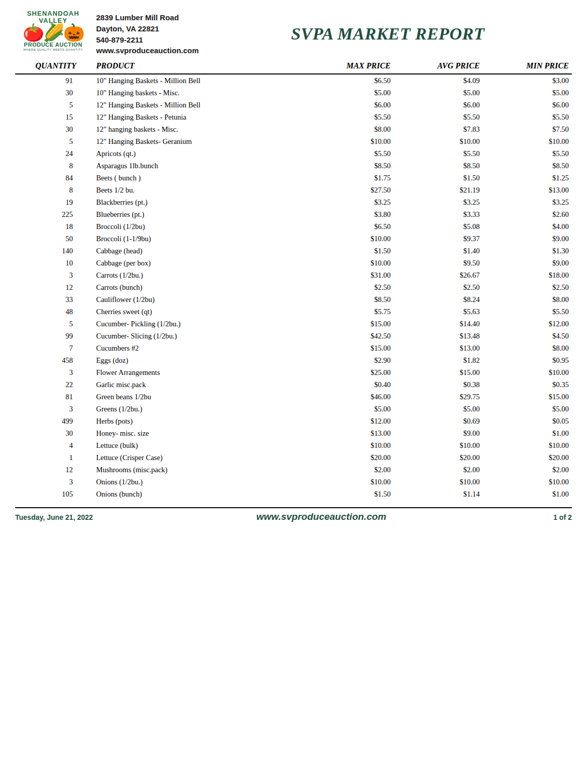SHENANDOAH VALLEY
🍅🌽🎃
PRODUCE AUCTION
WHERE QUALITY MEETS QUANTITY
2839 Lumber Mill Road
Dayton, VA 22821
540-879-2211
www.svproduceauction.com
SVPA MARKET REPORT
| QUANTITY | PRODUCT | MAX PRICE | AVG PRICE | MIN PRICE |
| --- | --- | --- | --- | --- |
| 91 | 10" Hanging Baskets - Million Bell | $6.50 | $4.09 | $3.00 |
| 30 | 10" Hanging baskets - Misc. | $5.00 | $5.00 | $5.00 |
| 5 | 12" Hanging Baskets - Million Bell | $6.00 | $6.00 | $6.00 |
| 15 | 12" Hanging Baskets - Petunia | $5.50 | $5.50 | $5.50 |
| 30 | 12" hanging baskets - Misc. | $8.00 | $7.83 | $7.50 |
| 5 | 12" Hanging Baskets- Geranium | $10.00 | $10.00 | $10.00 |
| 24 | Apricots (qt.) | $5.50 | $5.50 | $5.50 |
| 8 | Asparagus 1lb.bunch | $8.50 | $8.50 | $8.50 |
| 84 | Beets ( bunch ) | $1.75 | $1.50 | $1.25 |
| 8 | Beets 1/2 bu. | $27.50 | $21.19 | $13.00 |
| 19 | Blackberries (pt.) | $3.25 | $3.25 | $3.25 |
| 225 | Blueberries (pt.) | $3.80 | $3.33 | $2.60 |
| 18 | Broccoli (1/2bu) | $6.50 | $5.08 | $4.00 |
| 50 | Broccoli (1-1/9bu) | $10.00 | $9.37 | $9.00 |
| 140 | Cabbage (head) | $1.50 | $1.40 | $1.30 |
| 10 | Cabbage (per box) | $10.00 | $9.50 | $9.00 |
| 3 | Carrots (1/2bu.) | $31.00 | $26.67 | $18.00 |
| 12 | Carrots (bunch) | $2.50 | $2.50 | $2.50 |
| 33 | Cauliflower (1/2bu) | $8.50 | $8.24 | $8.00 |
| 48 | Cherries sweet (qt) | $5.75 | $5.63 | $5.50 |
| 5 | Cucumber- Pickling (1/2bu.) | $15.00 | $14.40 | $12.00 |
| 99 | Cucumber- Slicing (1/2bu.) | $42.50 | $13.48 | $4.50 |
| 7 | Cucumbers #2 | $15.00 | $13.00 | $8.00 |
| 458 | Eggs (doz) | $2.90 | $1.82 | $0.95 |
| 3 | Flower Arrangements | $25.00 | $15.00 | $10.00 |
| 22 | Garlic misc.pack | $0.40 | $0.38 | $0.35 |
| 81 | Green beans 1/2bu | $46.00 | $29.75 | $15.00 |
| 3 | Greens (1/2bu.) | $5.00 | $5.00 | $5.00 |
| 499 | Herbs (pots) | $12.00 | $0.69 | $0.05 |
| 30 | Honey- misc. size | $13.00 | $9.00 | $1.00 |
| 4 | Lettuce (bulk) | $10.00 | $10.00 | $10.00 |
| 1 | Lettuce (Crisper Case) | $20.00 | $20.00 | $20.00 |
| 12 | Mushrooms (misc.pack) | $2.00 | $2.00 | $2.00 |
| 3 | Onions (1/2bu.) | $10.00 | $10.00 | $10.00 |
| 105 | Onions (bunch) | $1.50 | $1.14 | $1.00 |
Tuesday, June 21, 2022
www.svproduceauction.com
1 of 2